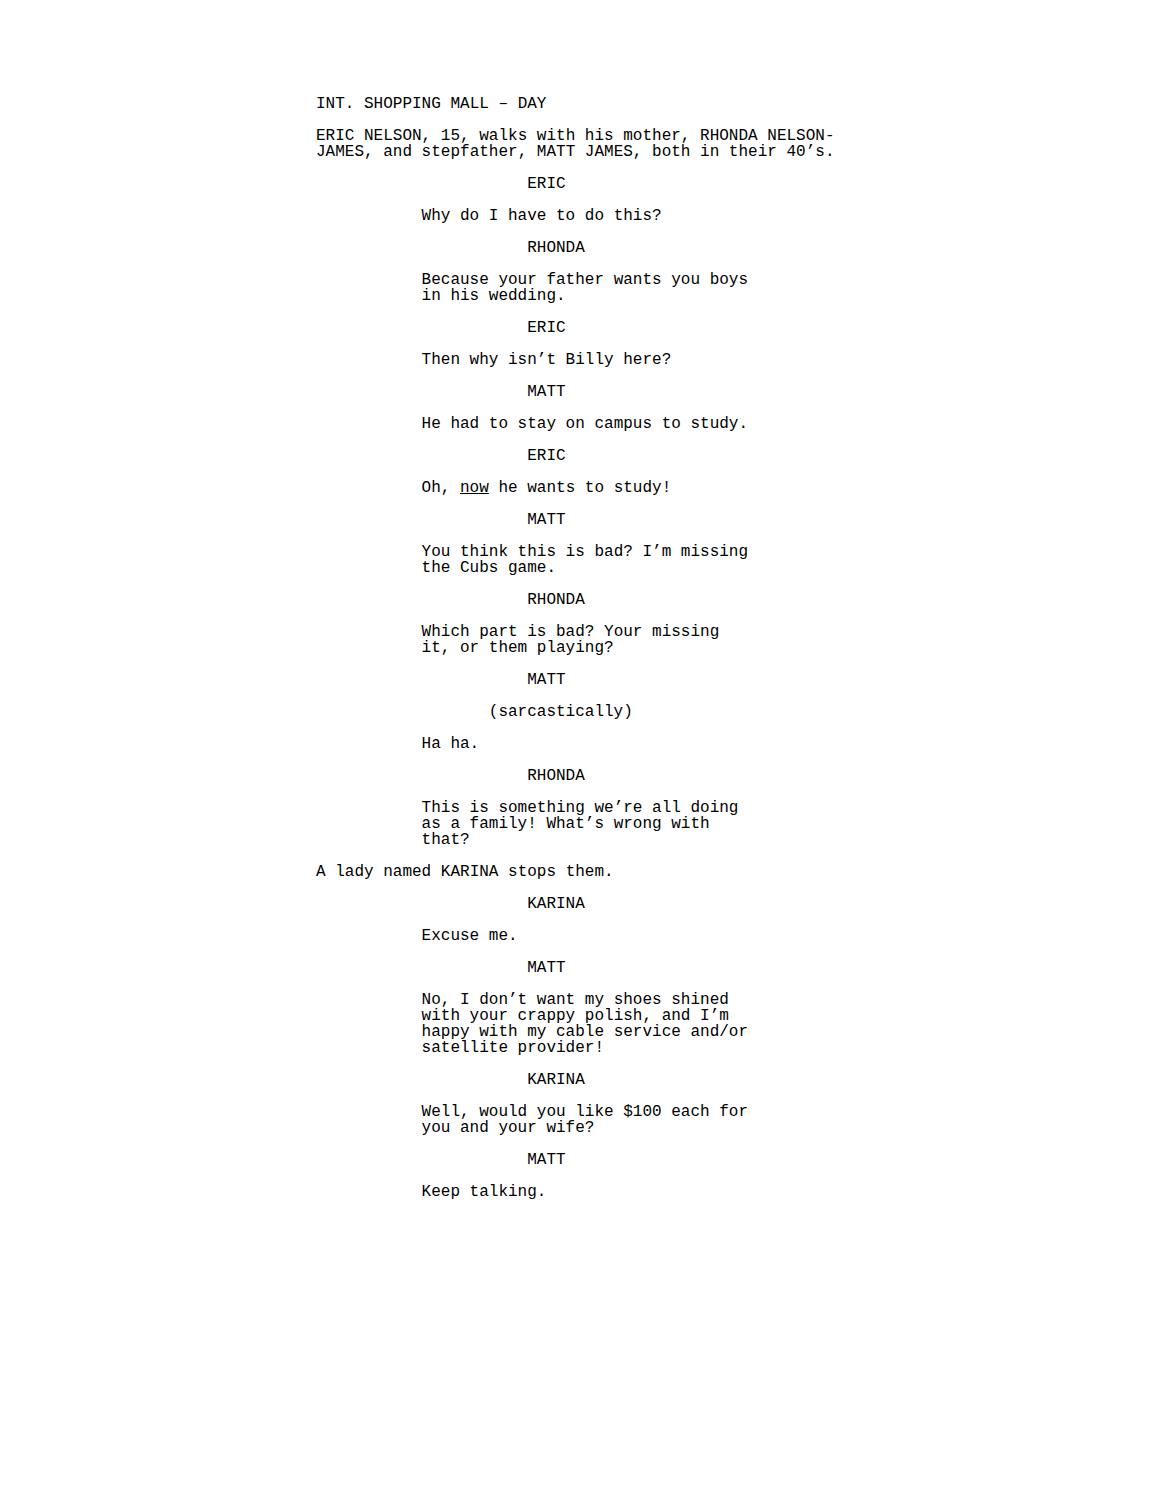INT. SHOPPING MALL – DAY
ERIC NELSON, 15, walks with his mother, RHONDA NELSON-JAMES, and stepfather, MATT JAMES, both in their 40’s.
ERIC
Why do I have to do this?
RHONDA
Because your father wants you boys in his wedding.
ERIC
Then why isn’t Billy here?
MATT
He had to stay on campus to study.
ERIC
Oh, now he wants to study!
MATT
You think this is bad? I’m missing the Cubs game.
RHONDA
Which part is bad? Your missing it, or them playing?
MATT
(sarcastically)
Ha ha.
RHONDA
This is something we’re all doing as a family! What’s wrong with that?
A lady named KARINA stops them.
KARINA
Excuse me.
MATT
No, I don’t want my shoes shined with your crappy polish, and I’m happy with my cable service and/or satellite provider!
KARINA
Well, would you like $100 each for you and your wife?
MATT
Keep talking.